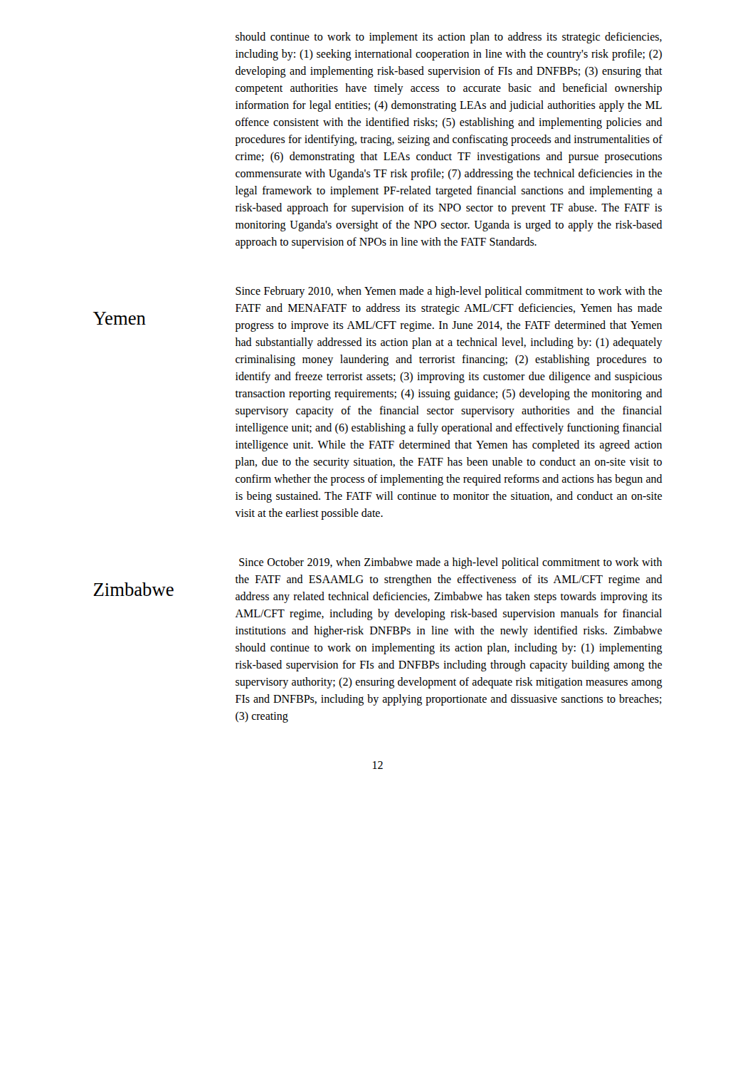should continue to work to implement its action plan to address its strategic deficiencies, including by: (1) seeking international cooperation in line with the country's risk profile; (2) developing and implementing risk-based supervision of FIs and DNFBPs; (3) ensuring that competent authorities have timely access to accurate basic and beneficial ownership information for legal entities; (4) demonstrating LEAs and judicial authorities apply the ML offence consistent with the identified risks; (5) establishing and implementing policies and procedures for identifying, tracing, seizing and confiscating proceeds and instrumentalities of crime; (6) demonstrating that LEAs conduct TF investigations and pursue prosecutions commensurate with Uganda's TF risk profile; (7) addressing the technical deficiencies in the legal framework to implement PF-related targeted financial sanctions and implementing a risk-based approach for supervision of its NPO sector to prevent TF abuse. The FATF is monitoring Uganda's oversight of the NPO sector. Uganda is urged to apply the risk-based approach to supervision of NPOs in line with the FATF Standards.
Yemen
Since February 2010, when Yemen made a high-level political commitment to work with the FATF and MENAFATF to address its strategic AML/CFT deficiencies, Yemen has made progress to improve its AML/CFT regime. In June 2014, the FATF determined that Yemen had substantially addressed its action plan at a technical level, including by: (1) adequately criminalising money laundering and terrorist financing; (2) establishing procedures to identify and freeze terrorist assets; (3) improving its customer due diligence and suspicious transaction reporting requirements; (4) issuing guidance; (5) developing the monitoring and supervisory capacity of the financial sector supervisory authorities and the financial intelligence unit; and (6) establishing a fully operational and effectively functioning financial intelligence unit. While the FATF determined that Yemen has completed its agreed action plan, due to the security situation, the FATF has been unable to conduct an on-site visit to confirm whether the process of implementing the required reforms and actions has begun and is being sustained. The FATF will continue to monitor the situation, and conduct an on-site visit at the earliest possible date.
Zimbabwe
Since October 2019, when Zimbabwe made a high-level political commitment to work with the FATF and ESAAMLG to strengthen the effectiveness of its AML/CFT regime and address any related technical deficiencies, Zimbabwe has taken steps towards improving its AML/CFT regime, including by developing risk-based supervision manuals for financial institutions and higher-risk DNFBPs in line with the newly identified risks. Zimbabwe should continue to work on implementing its action plan, including by: (1) implementing risk-based supervision for FIs and DNFBPs including through capacity building among the supervisory authority; (2) ensuring development of adequate risk mitigation measures among FIs and DNFBPs, including by applying proportionate and dissuasive sanctions to breaches; (3) creating
12